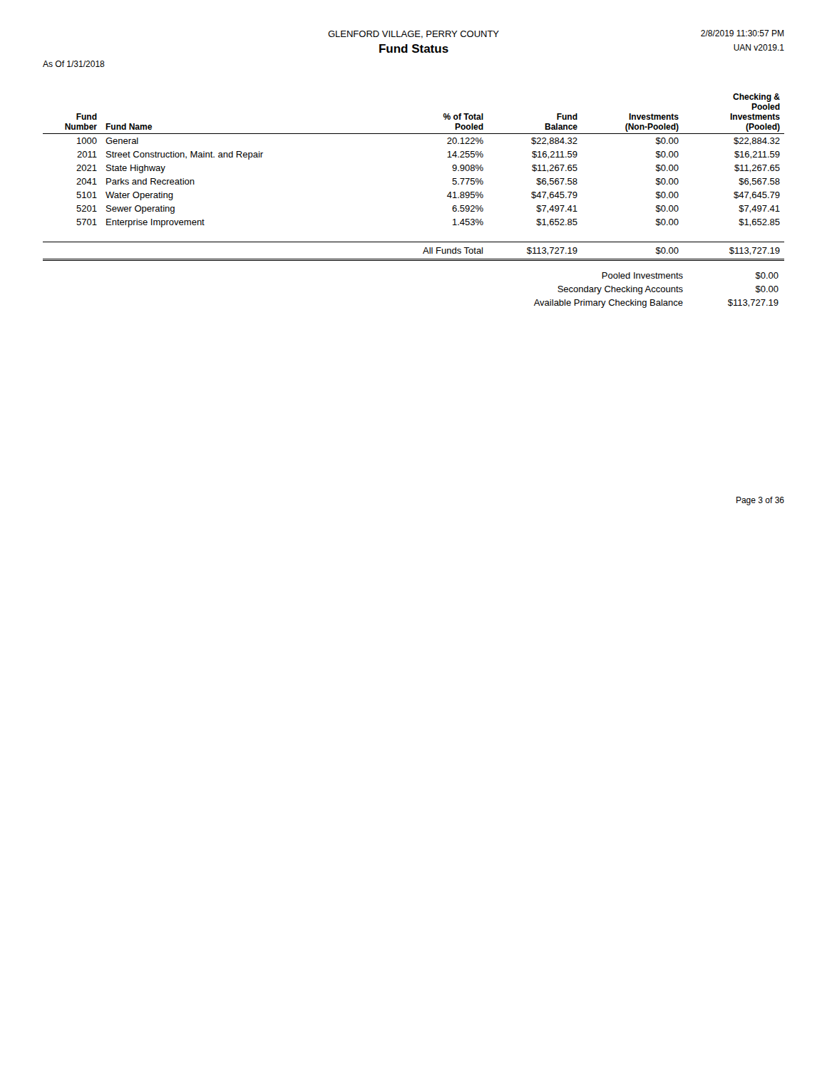2/8/2019 11:30:57 PM
UAN v2019.1
GLENFORD VILLAGE, PERRY COUNTY
Fund Status
As Of 1/31/2018
| Fund Number | Fund Name | % of Total Pooled | Fund Balance | Investments (Non-Pooled) | Checking & Pooled Investments (Pooled) |
| --- | --- | --- | --- | --- | --- |
| 1000 | General | 20.122% | $22,884.32 | $0.00 | $22,884.32 |
| 2011 | Street Construction, Maint. and Repair | 14.255% | $16,211.59 | $0.00 | $16,211.59 |
| 2021 | State Highway | 9.908% | $11,267.65 | $0.00 | $11,267.65 |
| 2041 | Parks and Recreation | 5.775% | $6,567.58 | $0.00 | $6,567.58 |
| 5101 | Water Operating | 41.895% | $47,645.79 | $0.00 | $47,645.79 |
| 5201 | Sewer Operating | 6.592% | $7,497.41 | $0.00 | $7,497.41 |
| 5701 | Enterprise Improvement | 1.453% | $1,652.85 | $0.00 | $1,652.85 |
| | All Funds Total | $113,727.19 | $0.00 | $113,727.19 |
| Pooled Investments | $0.00 |
| Secondary Checking Accounts | $0.00 |
| Available Primary Checking Balance | $113,727.19 |
Page 3 of 36